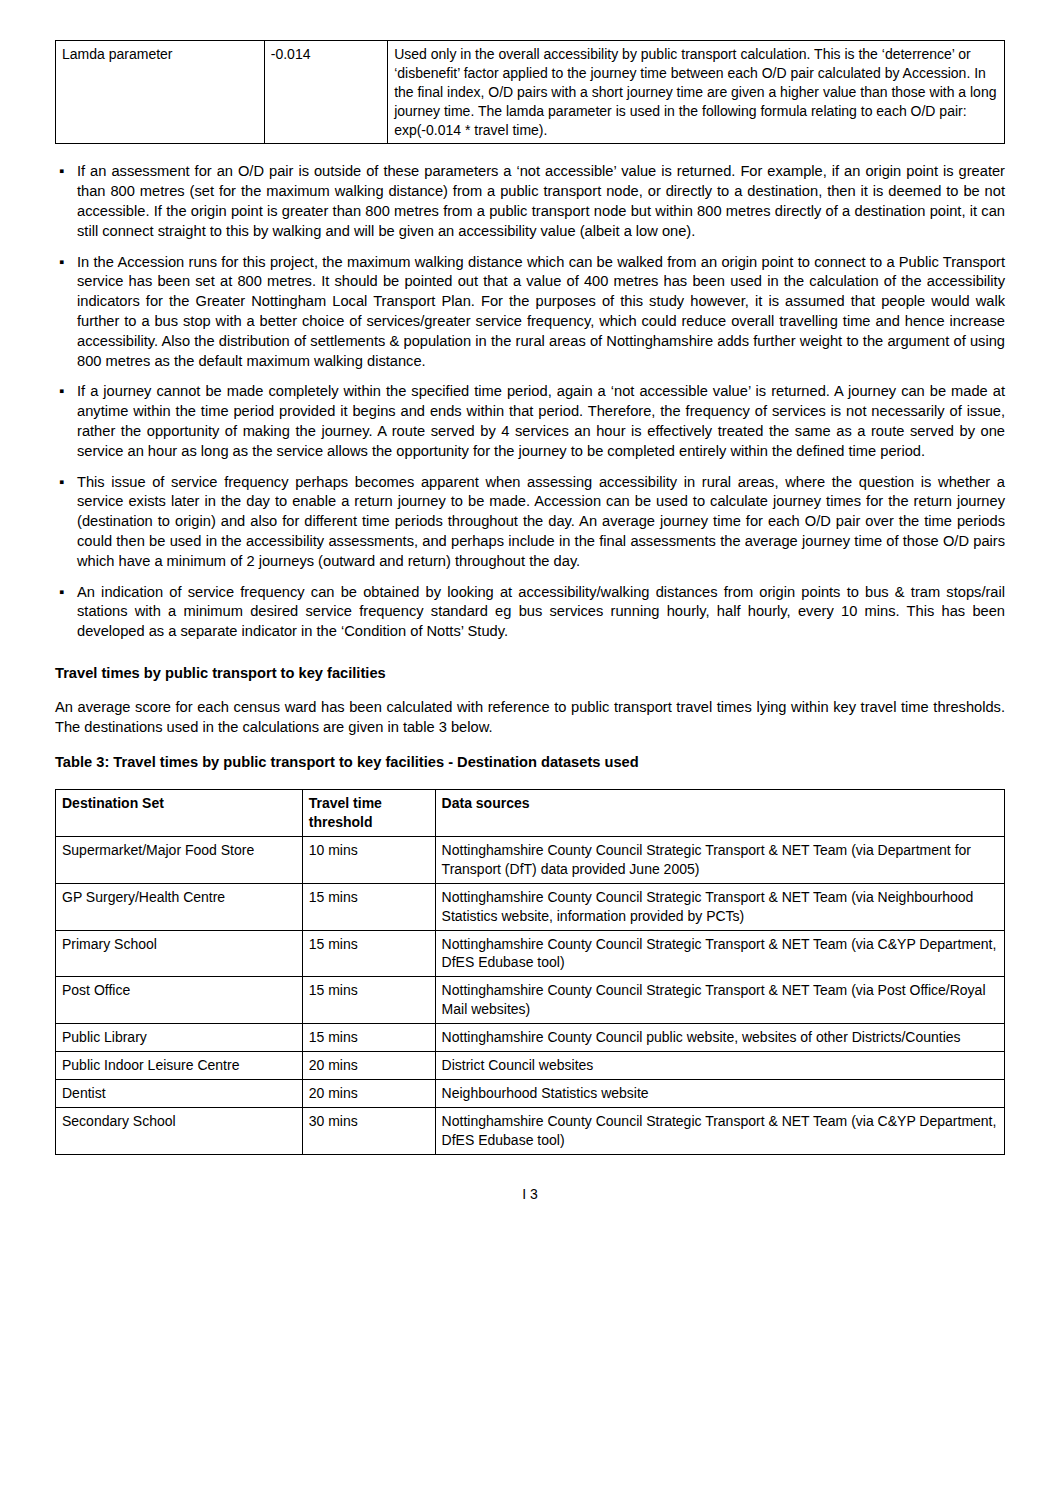| Lamda parameter | -0.014 | Used only in the overall accessibility by public transport calculation. This is the ‘deterrence’ or ‘disbenefit’ factor applied to the journey time between each O/D pair calculated by Accession. In the final index, O/D pairs with a short journey time are given a higher value than those with a long journey time. The lamda parameter is used in the following formula relating to each O/D pair: exp(-0.014 * travel time). |
If an assessment for an O/D pair is outside of these parameters a ‘not accessible’ value is returned. For example, if an origin point is greater than 800 metres (set for the maximum walking distance) from a public transport node, or directly to a destination, then it is deemed to be not accessible. If the origin point is greater than 800 metres from a public transport node but within 800 metres directly of a destination point, it can still connect straight to this by walking and will be given an accessibility value (albeit a low one).
In the Accession runs for this project, the maximum walking distance which can be walked from an origin point to connect to a Public Transport service has been set at 800 metres. It should be pointed out that a value of 400 metres has been used in the calculation of the accessibility indicators for the Greater Nottingham Local Transport Plan. For the purposes of this study however, it is assumed that people would walk further to a bus stop with a better choice of services/greater service frequency, which could reduce overall travelling time and hence increase accessibility. Also the distribution of settlements & population in the rural areas of Nottinghamshire adds further weight to the argument of using 800 metres as the default maximum walking distance.
If a journey cannot be made completely within the specified time period, again a ‘not accessible value’ is returned. A journey can be made at anytime within the time period provided it begins and ends within that period. Therefore, the frequency of services is not necessarily of issue, rather the opportunity of making the journey. A route served by 4 services an hour is effectively treated the same as a route served by one service an hour as long as the service allows the opportunity for the journey to be completed entirely within the defined time period.
This issue of service frequency perhaps becomes apparent when assessing accessibility in rural areas, where the question is whether a service exists later in the day to enable a return journey to be made. Accession can be used to calculate journey times for the return journey (destination to origin) and also for different time periods throughout the day. An average journey time for each O/D pair over the time periods could then be used in the accessibility assessments, and perhaps include in the final assessments the average journey time of those O/D pairs which have a minimum of 2 journeys (outward and return) throughout the day.
An indication of service frequency can be obtained by looking at accessibility/walking distances from origin points to bus & tram stops/rail stations with a minimum desired service frequency standard eg bus services running hourly, half hourly, every 10 mins. This has been developed as a separate indicator in the ‘Condition of Notts’ Study.
Travel times by public transport to key facilities
An average score for each census ward has been calculated with reference to public transport travel times lying within key travel time thresholds. The destinations used in the calculations are given in table 3 below.
Table 3: Travel times by public transport to key facilities - Destination datasets used
| Destination Set | Travel time threshold | Data sources |
| --- | --- | --- |
| Supermarket/Major Food Store | 10 mins | Nottinghamshire County Council Strategic Transport & NET Team (via Department for Transport (DfT) data provided June 2005) |
| GP Surgery/Health Centre | 15 mins | Nottinghamshire County Council Strategic Transport & NET Team (via Neighbourhood Statistics website, information provided by PCTs) |
| Primary School | 15 mins | Nottinghamshire County Council Strategic Transport & NET Team (via C&YP Department, DfES Edubase tool) |
| Post Office | 15 mins | Nottinghamshire County Council Strategic Transport & NET Team (via Post Office/Royal Mail websites) |
| Public Library | 15 mins | Nottinghamshire County Council public website, websites of other Districts/Counties |
| Public Indoor Leisure Centre | 20 mins | District Council websites |
| Dentist | 20 mins | Neighbourhood Statistics website |
| Secondary School | 30 mins | Nottinghamshire County Council Strategic Transport & NET Team (via C&YP Department, DfES Edubase tool) |
I 3